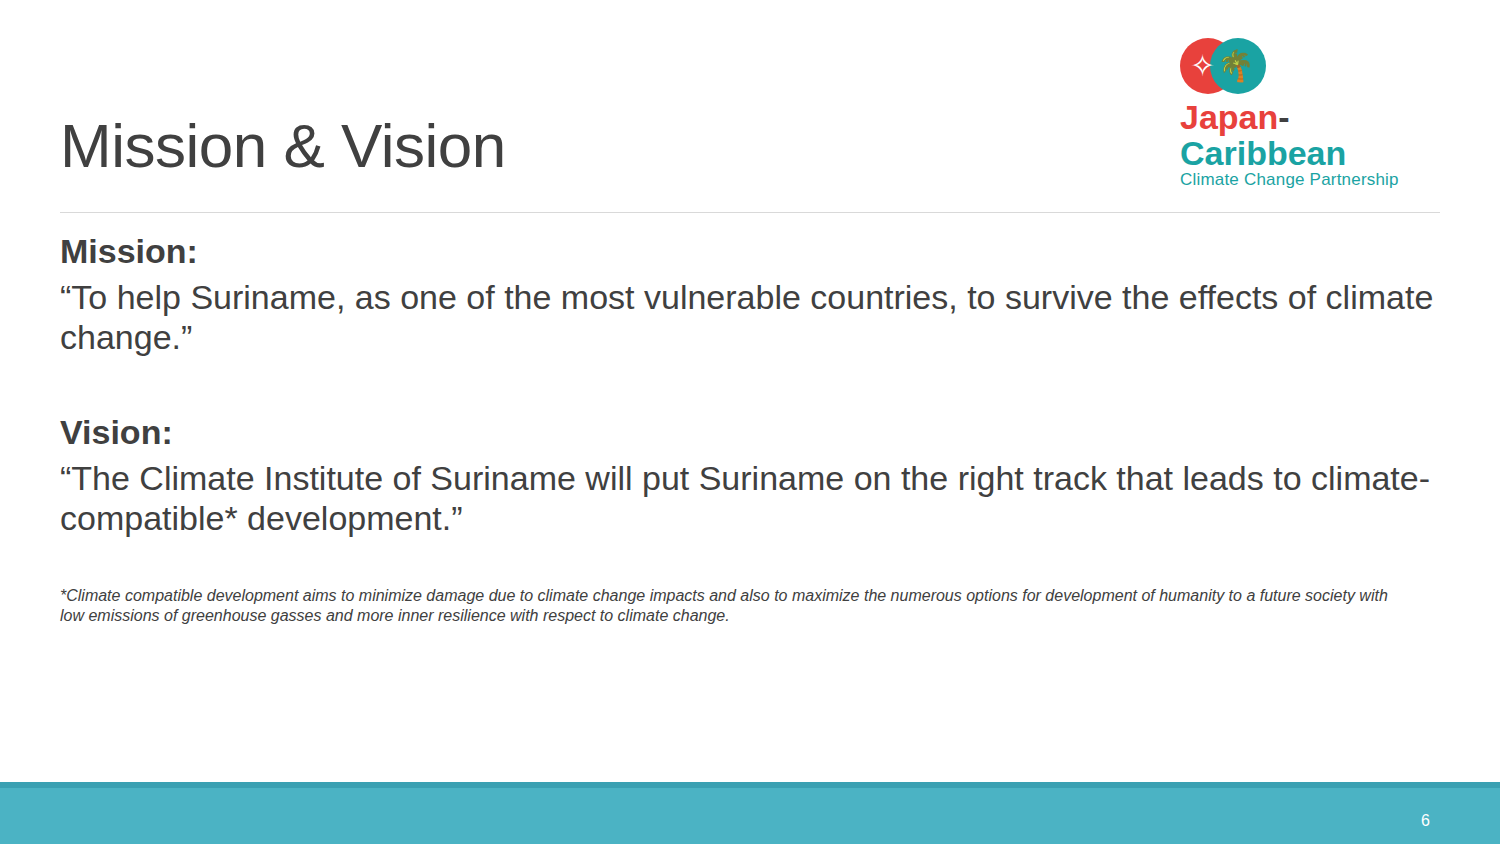✧🌴
Japan-Caribbean
Climate Change Partnership
Mission & Vision
Mission:
“To help Suriname, as one of the most vulnerable countries, to survive the effects of climate change.”
Vision:
“The Climate Institute of Suriname will put Suriname on the right track that leads to climate- compatible* development.”
*Climate compatible development aims to minimize damage due to climate change impacts and also to maximize the numerous options for development of humanity to a future society with low emissions of greenhouse gasses and more inner resilience with respect to climate change.
6